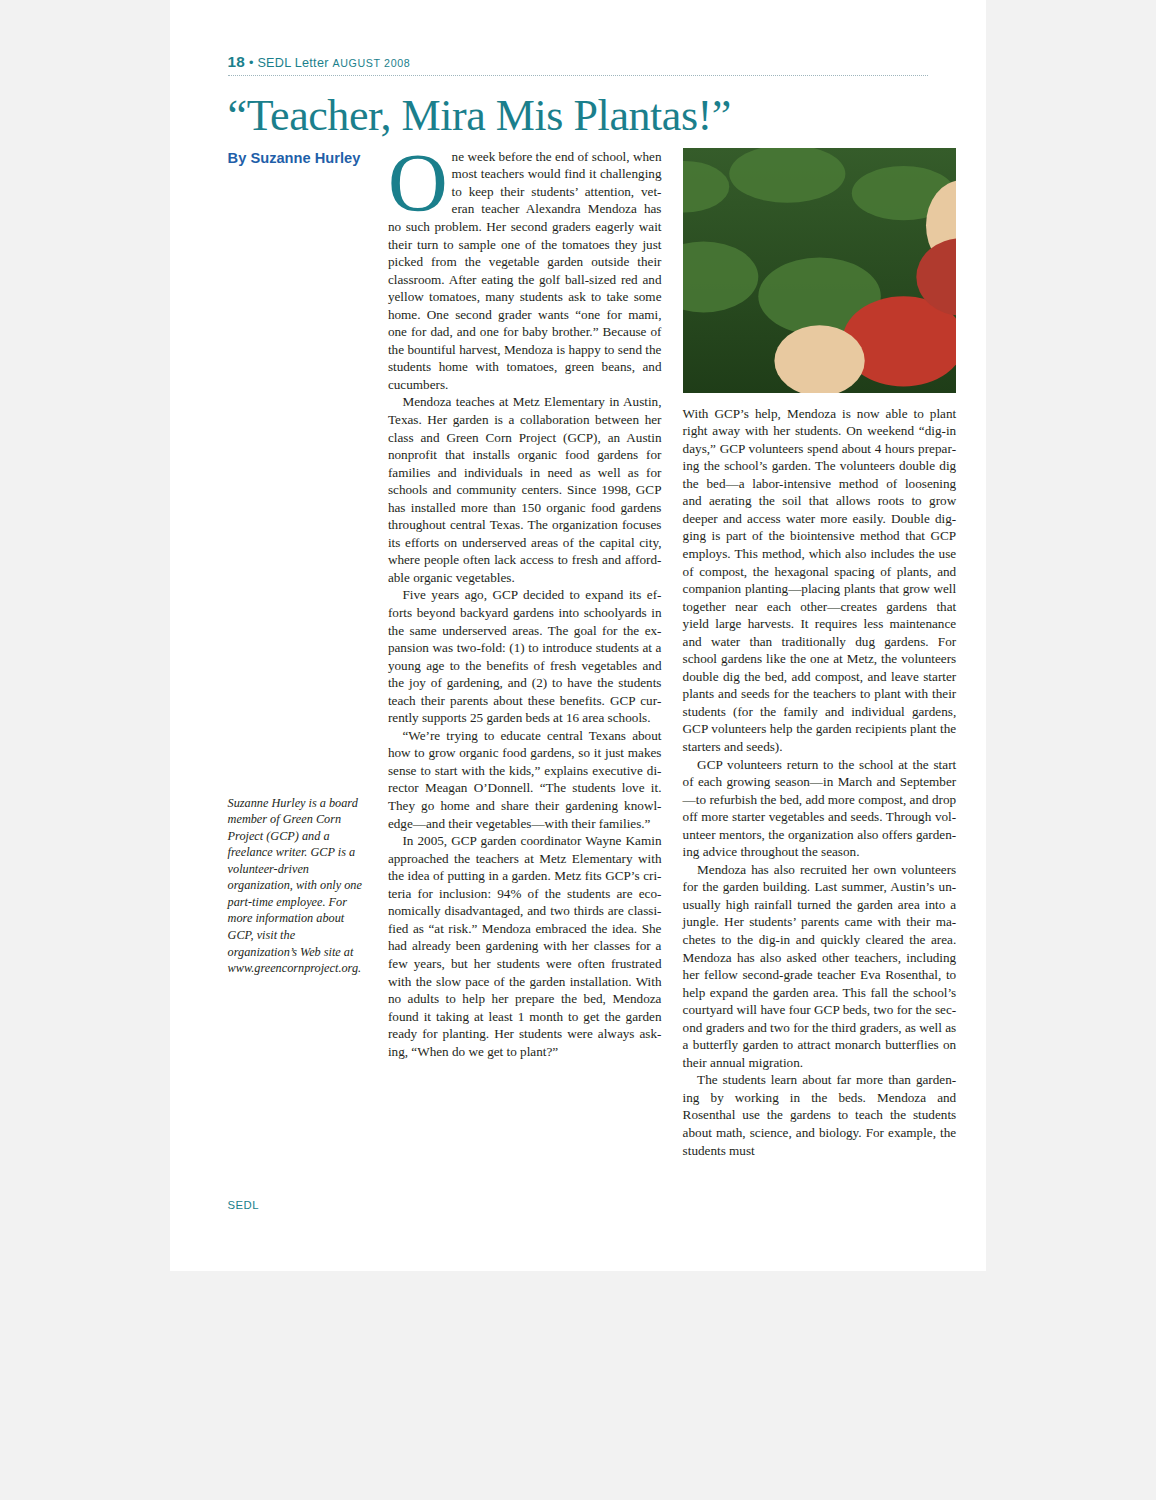18 • SEDL Letter August 2008
“Teacher, Mira Mis Plantas!”
By Suzanne Hurley
Suzanne Hurley is a board member of Green Corn Project (GCP) and a freelance writer. GCP is a volunteer-driven organization, with only one part-time employee. For more information about GCP, visit the organization’s Web site at www.greencornproject.org.
One week before the end of school, when most teachers would find it challenging to keep their students’ attention, veteran teacher Alexandra Mendoza has no such problem. Her second graders eagerly wait their turn to sample one of the tomatoes they just picked from the vegetable garden outside their classroom. After eating the golf ball-sized red and yellow tomatoes, many students ask to take some home. One second grader wants “one for mami, one for dad, and one for baby brother.” Because of the bountiful harvest, Mendoza is happy to send the students home with tomatoes, green beans, and cucumbers.
Mendoza teaches at Metz Elementary in Austin, Texas. Her garden is a collaboration between her class and Green Corn Project (GCP), an Austin nonprofit that installs organic food gardens for families and individuals in need as well as for schools and community centers. Since 1998, GCP has installed more than 150 organic food gardens throughout central Texas. The organization focuses its efforts on underserved areas of the capital city, where people often lack access to fresh and affordable organic vegetables.
Five years ago, GCP decided to expand its efforts beyond backyard gardens into schoolyards in the same underserved areas. The goal for the expansion was two-fold: (1) to introduce students at a young age to the benefits of fresh vegetables and the joy of gardening, and (2) to have the students teach their parents about these benefits. GCP currently supports 25 garden beds at 16 area schools.
“We’re trying to educate central Texans about how to grow organic food gardens, so it just makes sense to start with the kids,” explains executive director Meagan O’Donnell. “The students love it. They go home and share their gardening knowledge—and their vegetables—with their families.”
In 2005, GCP garden coordinator Wayne Kamin approached the teachers at Metz Elementary with the idea of putting in a garden. Metz fits GCP’s criteria for inclusion: 94% of the students are economically disadvantaged, and two thirds are classified as “at risk.” Mendoza embraced the idea. She had already been gardening with her classes for a few years, but her students were often frustrated with the slow pace of the garden installation. With no adults to help her prepare the bed, Mendoza found it taking at least 1 month to get the garden ready for planting. Her students were always asking, “When do we get to plant?”
With GCP’s help, Mendoza is now able to plant right away with her students. On weekend “dig-in days,” GCP volunteers spend about 4 hours preparing the school’s garden. The volunteers double dig the bed—a labor-intensive method of loosening and aerating the soil that allows roots to grow deeper and access water more easily. Double digging is part of the biointensive method that GCP employs. This method, which also includes the use of compost, the hexagonal spacing of plants, and companion planting—placing plants that grow well together near each other—creates gardens that yield large harvests. It requires less maintenance and water than traditionally dug gardens. For school gardens like the one at Metz, the volunteers double dig the bed, add compost, and leave starter plants and seeds for the teachers to plant with their students (for the family and individual gardens, GCP volunteers help the garden recipients plant the starters and seeds).
GCP volunteers return to the school at the start of each growing season—in March and September—to refurbish the bed, add more compost, and drop off more starter vegetables and seeds. Through volunteer mentors, the organization also offers gardening advice throughout the season.
Mendoza has also recruited her own volunteers for the garden building. Last summer, Austin’s unusually high rainfall turned the garden area into a jungle. Her students’ parents came with their machetes to the dig-in and quickly cleared the area. Mendoza has also asked other teachers, including her fellow second-grade teacher Eva Rosenthal, to help expand the garden area. This fall the school’s courtyard will have four GCP beds, two for the second graders and two for the third graders, as well as a butterfly garden to attract monarch butterflies on their annual migration.
The students learn about far more than gardening by working in the beds. Mendoza and Rosenthal use the gardens to teach the students about math, science, and biology. For example, the students must
SEDL